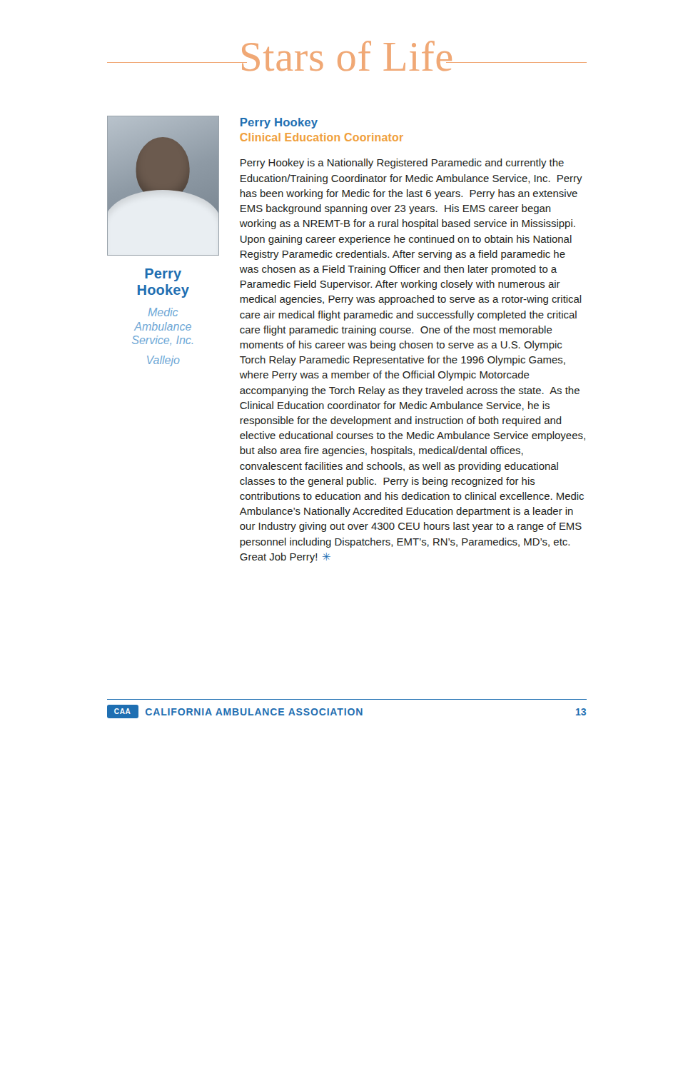Stars of Life
Perry
Hookey
Medic
Ambulance
Service, Inc.
Vallejo
Perry Hookey
Clinical Education Coorinator
Perry Hookey is a Nationally Registered Paramedic and currently the Education/Training Coordinator for Medic Ambulance Service, Inc. Perry has been working for Medic for the last 6 years. Perry has an extensive EMS background spanning over 23 years. His EMS career began working as a NREMT-B for a rural hospital based service in Mississippi. Upon gaining career experience he continued on to obtain his National Registry Paramedic credentials. After serving as a field paramedic he was chosen as a Field Training Officer and then later promoted to a Paramedic Field Supervisor. After working closely with numerous air medical agencies, Perry was approached to serve as a rotor-wing critical care air medical flight paramedic and successfully completed the critical care flight paramedic training course. One of the most memorable moments of his career was being chosen to serve as a U.S. Olympic Torch Relay Paramedic Representative for the 1996 Olympic Games, where Perry was a member of the Official Olympic Motorcade accompanying the Torch Relay as they traveled across the state. As the Clinical Education coordinator for Medic Ambulance Service, he is responsible for the development and instruction of both required and elective educational courses to the Medic Ambulance Service employees, but also area fire agencies, hospitals, medical/dental offices, convalescent facilities and schools, as well as providing educational classes to the general public. Perry is being recognized for his contributions to education and his dedication to clinical excellence. Medic Ambulance’s Nationally Accredited Education department is a leader in our Industry giving out over 4300 CEU hours last year to a range of EMS personnel including Dispatchers, EMT’s, RN’s, Paramedics, MD’s, etc. Great Job Perry! ✳
CALIFORNIA AMBULANCE ASSOCIATION
13